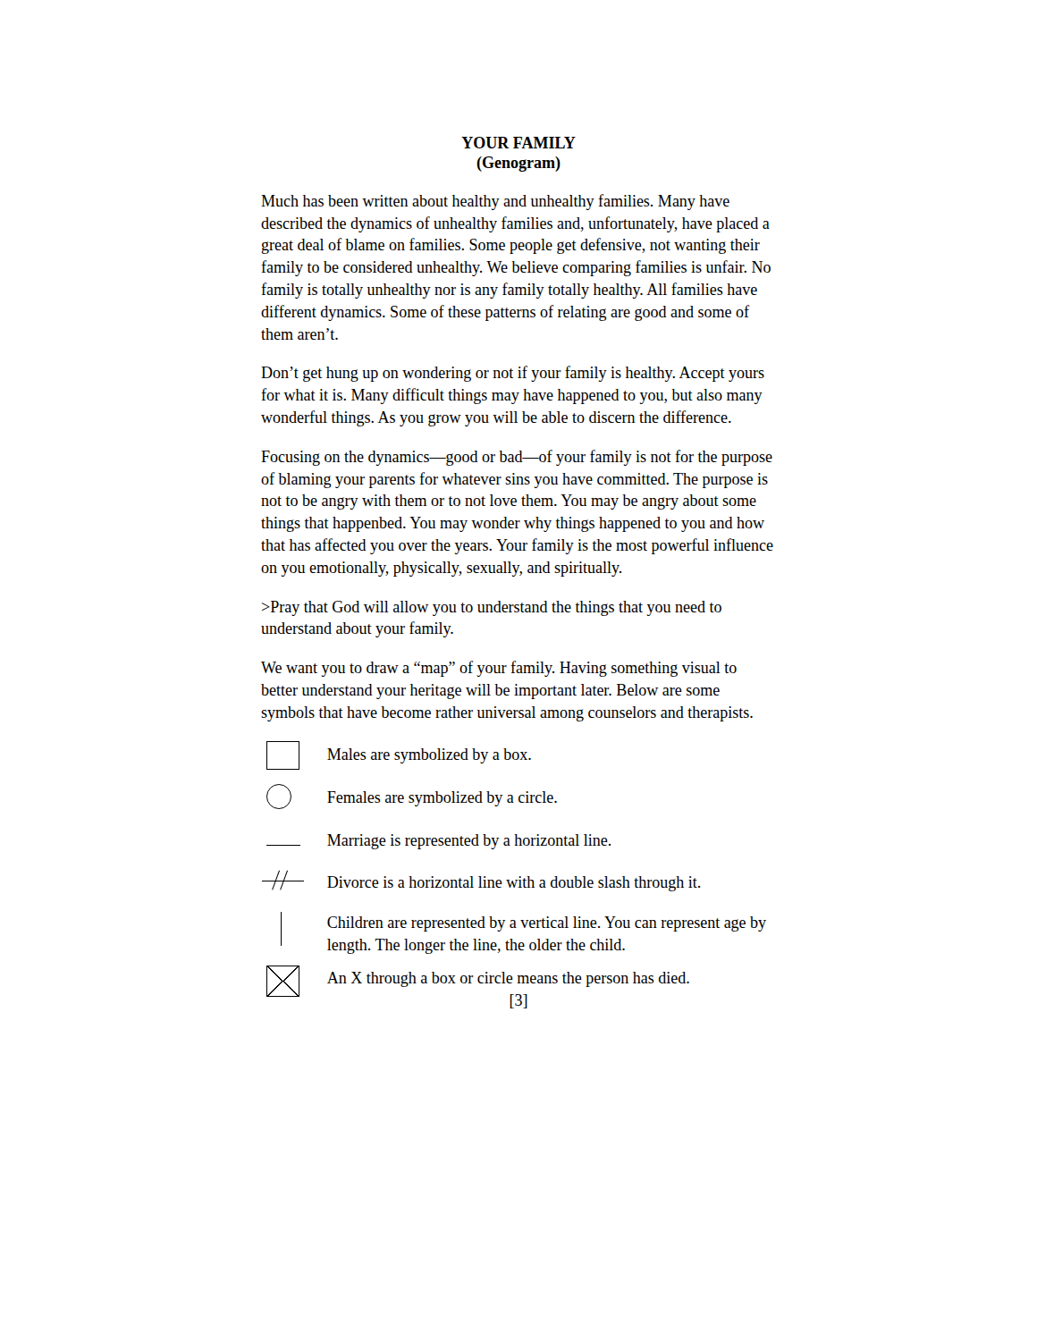YOUR FAMILY(Genogram)
Much has been written about healthy and unhealthy families. Many have described the dynamics of unhealthy families and, unfortunately, have placed a great deal of blame on families. Some people get defensive, not wanting their family to be considered unhealthy. We believe comparing families is unfair. No family is totally unhealthy nor is any family totally healthy. All families have different dynamics. Some of these patterns of relating are good and some of them aren’t.
Don’t get hung up on wondering or not if your family is healthy. Accept yours for what it is. Many difficult things may have happened to you, but also many wonderful things. As you grow you will be able to discern the difference.
Focusing on the dynamics—good or bad—of your family is not for the purpose of blaming your parents for whatever sins you have committed. The purpose is not to be angry with them or to not love them. You may be angry about some things that happenbed. You may wonder why things happened to you and how that has affected you over the years. Your family is the most powerful influence on you emotionally, physically, sexually, and spiritually.
>Pray that God will allow you to understand the things that you need to understand about your family.
We want you to draw a “map” of your family. Having something visual to better understand your heritage will be important later. Below are some symbols that have become rather universal among counselors and therapists.
Males are symbolized by a box.
Females are symbolized by a circle.
Marriage is represented by a horizontal line.
Divorce is a horizontal line with a double slash through it.
Children are represented by a vertical line. You can represent age by length. The longer the line, the older the child.
An X through a box or circle means the person has died.
[3]